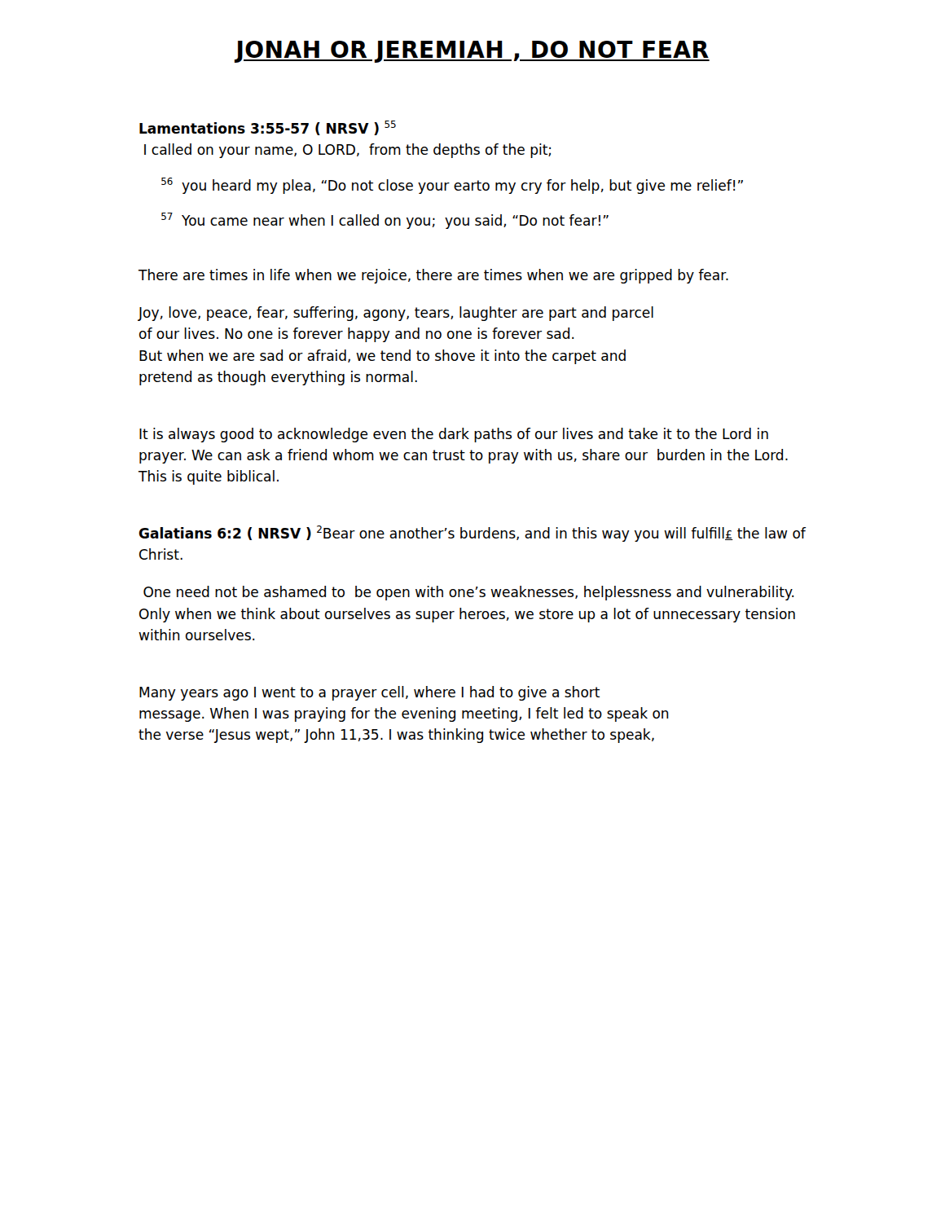JONAH OR JEREMIAH , DO NOT FEAR
Lamentations 3:55-57 ( NRSV ) 55
I called on your name, O LORD, from the depths of the pit;
56you heard my plea, “Do not close your earto my cry for help, but give me relief!”
57You came near when I called on you; you said, “Do not fear!”
There are times in life when we rejoice, there are times when we are gripped by fear.
Joy, love, peace, fear, suffering, agony, tears, laughter are part and parcel
of our lives. No one is forever happy and no one is forever sad.
But when we are sad or afraid, we tend to shove it into the carpet and
pretend as though everything is normal.
It is always good to acknowledge even the dark paths of our lives and take it to the Lord in prayer. We can ask a friend whom we can trust to pray with us, share our burden in the Lord. This is quite biblical.
Galatians 6:2 ( NRSV ) 2Bear one another’s burdens, and in this way you will fulfill£ the law of Christ.
One need not be ashamed to be open with one’s weaknesses, helplessness and vulnerability. Only when we think about ourselves as super heroes, we store up a lot of unnecessary tension within ourselves.
Many years ago I went to a prayer cell, where I had to give a short
message. When I was praying for the evening meeting, I felt led to speak on
the verse “Jesus wept,” John 11,35. I was thinking twice whether to speak,